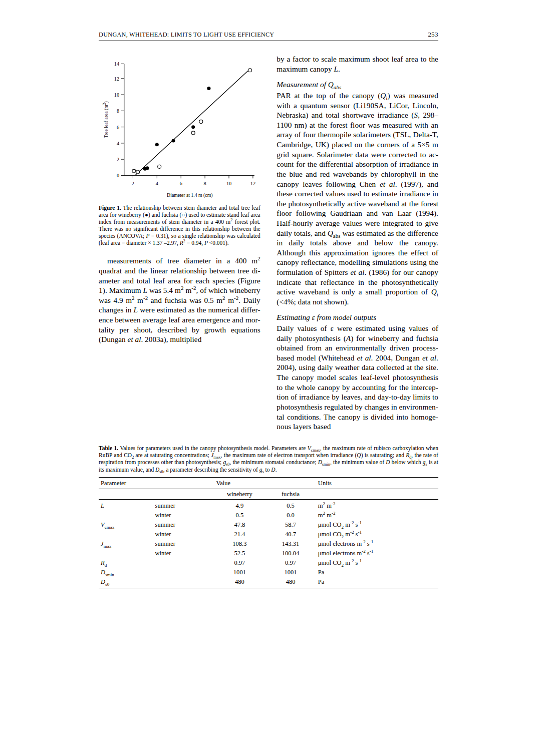Dungan, Whitehead: Limits to light use efficiency 253
0 2 4 6 8 10 12 14 2 4 6 8 10 12 Diameter at 1.4 m (cm) Tree leaf area (m2)
Figure 1. The relationship between stem diameter and total tree leaf area for wineberry (●) and fuchsia (○) used to estimate stand leaf area index from measurements of stem diameter in a 400 m2 forest plot. There was no significant difference in this relationship between the species (ANCOVA; P = 0.31), so a single relationship was calculated (leaf area = diameter × 1.37 –2.97, R2 = 0.94, P <0.001).
measurements of tree diameter in a 400 m2 quadrat and the linear relationship between tree diameter and total leaf area for each species (Figure 1). Maximum L was 5.4 m2 m-2, of which wineberry was 4.9 m2 m-2 and fuchsia was 0.5 m2 m-2. Daily changes in L were estimated as the numerical difference between average leaf area emergence and mortality per shoot, described by growth equations (Dungan et al. 2003a), multiplied
by a factor to scale maximum shoot leaf area to the maximum canopy L.
Measurement of Qabs
PAR at the top of the canopy (Qi) was measured with a quantum sensor (Li190SA, LiCor, Lincoln, Nebraska) and total shortwave irradiance (S, 298–1100 nm) at the forest floor was measured with an array of four thermopile solarimeters (TSL, Delta-T, Cambridge, UK) placed on the corners of a 5×5 m grid square. Solarimeter data were corrected to account for the differential absorption of irradiance in the blue and red wavebands by chlorophyll in the canopy leaves following Chen et al. (1997), and these corrected values used to estimate irradiance in the photosynthetically active waveband at the forest floor following Gaudriaan and van Laar (1994). Half-hourly average values were integrated to give daily totals, and Qabs was estimated as the difference in daily totals above and below the canopy. Although this approximation ignores the effect of canopy reflectance, modelling simulations using the formulation of Spitters et al. (1986) for our canopy indicate that reflectance in the photosynthetically active waveband is only a small proportion of Qi (<4%; data not shown).
Estimating ε from model outputs
Daily values of ε were estimated using values of daily photosynthesis (A) for wineberry and fuchsia obtained from an environmentally driven process-based model (Whitehead et al. 2004, Dungan et al. 2004), using daily weather data collected at the site. The canopy model scales leaf-level photosynthesis to the whole canopy by accounting for the interception of irradiance by leaves, and day-to-day limits to photosynthesis regulated by changes in environmental conditions. The canopy is divided into homogenous layers based
Table 1. Values for parameters used in the canopy photosynthesis model. Parameters are Vcmax, the maximum rate of rubisco carboxylation when RuBP and CO2 are at saturating concentrations; Jmax, the maximum rate of electron transport when irradiance (Q) is saturating; and Rd, the rate of respiration from processes other than photosynthesis; gs0, the minimum stomatal conductance; Dsmin, the minimum value of D below which gs is at its maximum value, and Ds0, a parameter describing the sensitivity of gs to D.
| Parameter | | Value | Units |
| --- | --- | --- | --- |
| | | wineberry | fuchsia | |
| L | summer | 4.9 | 0.5 | m 2 m -2 |
| | winter | 0.5 | 0.0 | m 2 m -2 |
| V cmax | summer | 47.8 | 58.7 | μmol CO 2 m -2 s -1 |
| | winter | 21.4 | 40.7 | μmol CO 2 m -2 s -1 |
| J max | summer | 108.3 | 143.31 | μmol electrons m -2 s -1 |
| | winter | 52.5 | 100.04 | μmol electrons m -2 s -1 |
| R d | | 0.97 | 0.97 | μmol CO 2 m -2 s -1 |
| D smin | | 1001 | 1001 | Pa |
| D s0 | | 480 | 480 | Pa |